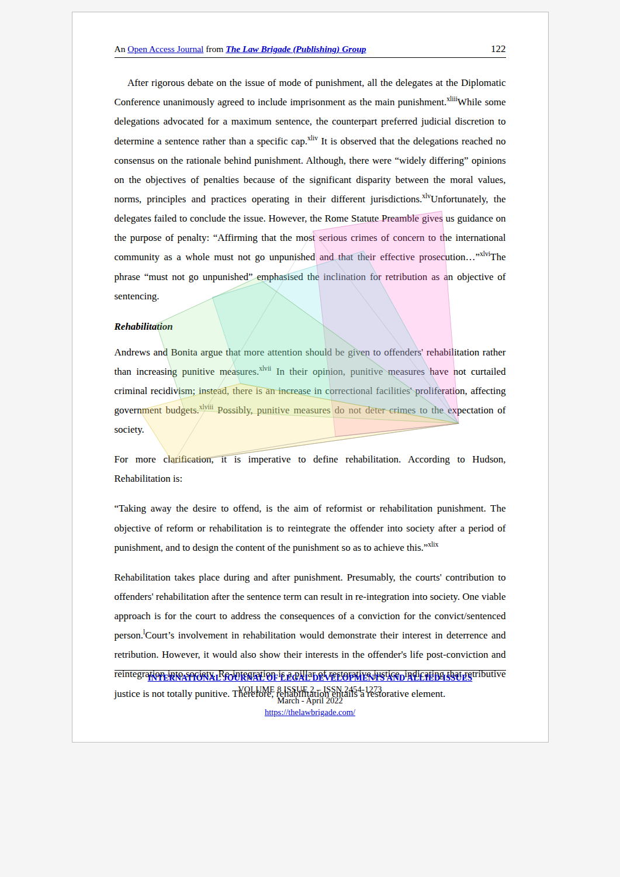An Open Access Journal from The Law Brigade (Publishing) Group
122
After rigorous debate on the issue of mode of punishment, all the delegates at the Diplomatic Conference unanimously agreed to include imprisonment as the main punishment.xliiiWhile some delegations advocated for a maximum sentence, the counterpart preferred judicial discretion to determine a sentence rather than a specific cap.xliv It is observed that the delegations reached no consensus on the rationale behind punishment. Although, there were “widely differing” opinions on the objectives of penalties because of the significant disparity between the moral values, norms, principles and practices operating in their different jurisdictions.xlvUnfortunately, the delegates failed to conclude the issue. However, the Rome Statute Preamble gives us guidance on the purpose of penalty: “Affirming that the most serious crimes of concern to the international community as a whole must not go unpunished and that their effective prosecution…”xlviThe phrase “must not go unpunished” emphasised the inclination for retribution as an objective of sentencing.
Rehabilitation
Andrews and Bonita argue that more attention should be given to offenders' rehabilitation rather than increasing punitive measures.xlvii In their opinion, punitive measures have not curtailed criminal recidivism; instead, there is an increase in correctional facilities' proliferation, affecting government budgets.xlviii Possibly, punitive measures do not deter crimes to the expectation of society.
For more clarification, it is imperative to define rehabilitation. According to Hudson, Rehabilitation is:
“Taking away the desire to offend, is the aim of reformist or rehabilitation punishment. The objective of reform or rehabilitation is to reintegrate the offender into society after a period of punishment, and to design the content of the punishment so as to achieve this.”xlix
Rehabilitation takes place during and after punishment. Presumably, the courts' contribution to offenders' rehabilitation after the sentence term can result in re-integration into society. One viable approach is for the court to address the consequences of a conviction for the convict/sentenced person.lCourt’s involvement in rehabilitation would demonstrate their interest in deterrence and retribution. However, it would also show their interests in the offender's life post-conviction and reintegration into society. Re-integration is a pillar of restorative justice, indicating that retributive justice is not totally punitive. Therefore, rehabilitation entails a restorative element.
INTERNATIONAL JOURNAL OF LEGAL DEVELOPMENTS AND ALLIED ISSUES
VOLUME 8 ISSUE 2 – ISSN 2454-1273
March - April 2022
https://thelawbrigade.com/